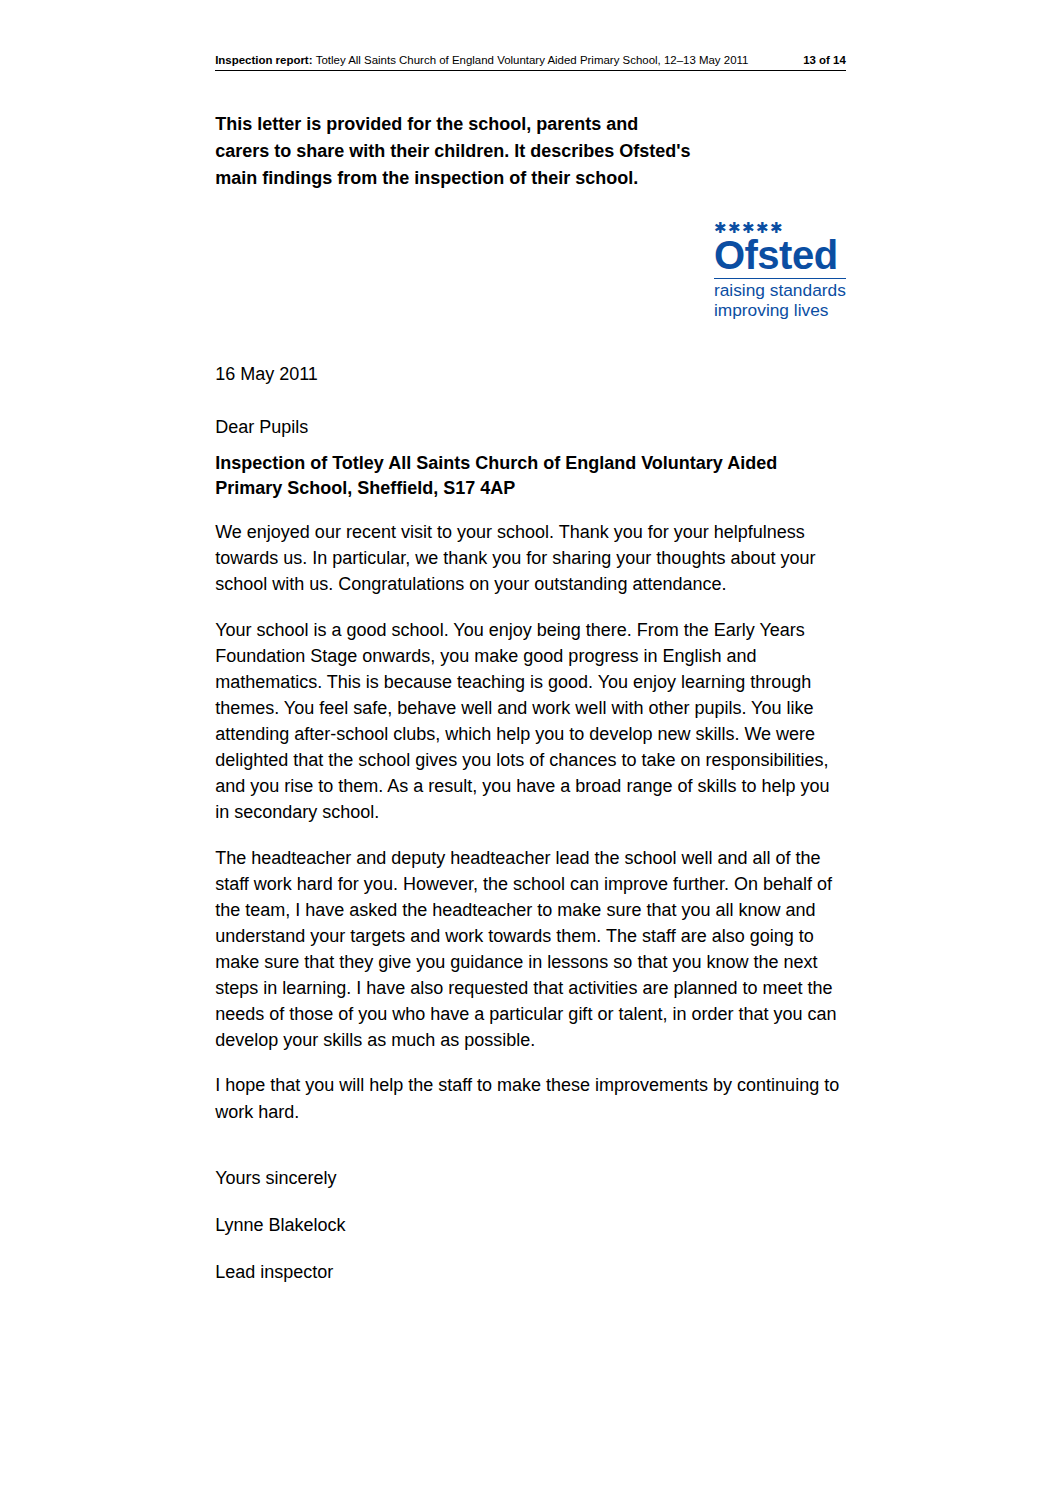Inspection report: Totley All Saints Church of England Voluntary Aided Primary School, 12–13 May 2011
13 of 14
This letter is provided for the school, parents and
carers to share with their children. It describes Ofsted's
main findings from the inspection of their school.
✱✱✱✱✱
Ofsted
raising standards
improving lives
16 May 2011
Dear Pupils
Inspection of Totley All Saints Church of England Voluntary Aided Primary School, Sheffield, S17 4AP
We enjoyed our recent visit to your school. Thank you for your helpfulness towards us. In particular, we thank you for sharing your thoughts about your school with us. Congratulations on your outstanding attendance.
Your school is a good school. You enjoy being there. From the Early Years Foundation Stage onwards, you make good progress in English and mathematics. This is because teaching is good. You enjoy learning through themes. You feel safe, behave well and work well with other pupils. You like attending after-school clubs, which help you to develop new skills. We were delighted that the school gives you lots of chances to take on responsibilities, and you rise to them. As a result, you have a broad range of skills to help you in secondary school.
The headteacher and deputy headteacher lead the school well and all of the staff work hard for you. However, the school can improve further. On behalf of the team, I have asked the headteacher to make sure that you all know and understand your targets and work towards them. The staff are also going to make sure that they give you guidance in lessons so that you know the next steps in learning. I have also requested that activities are planned to meet the needs of those of you who have a particular gift or talent, in order that you can develop your skills as much as possible.
I hope that you will help the staff to make these improvements by continuing to work hard.
Yours sincerely
Lynne Blakelock
Lead inspector